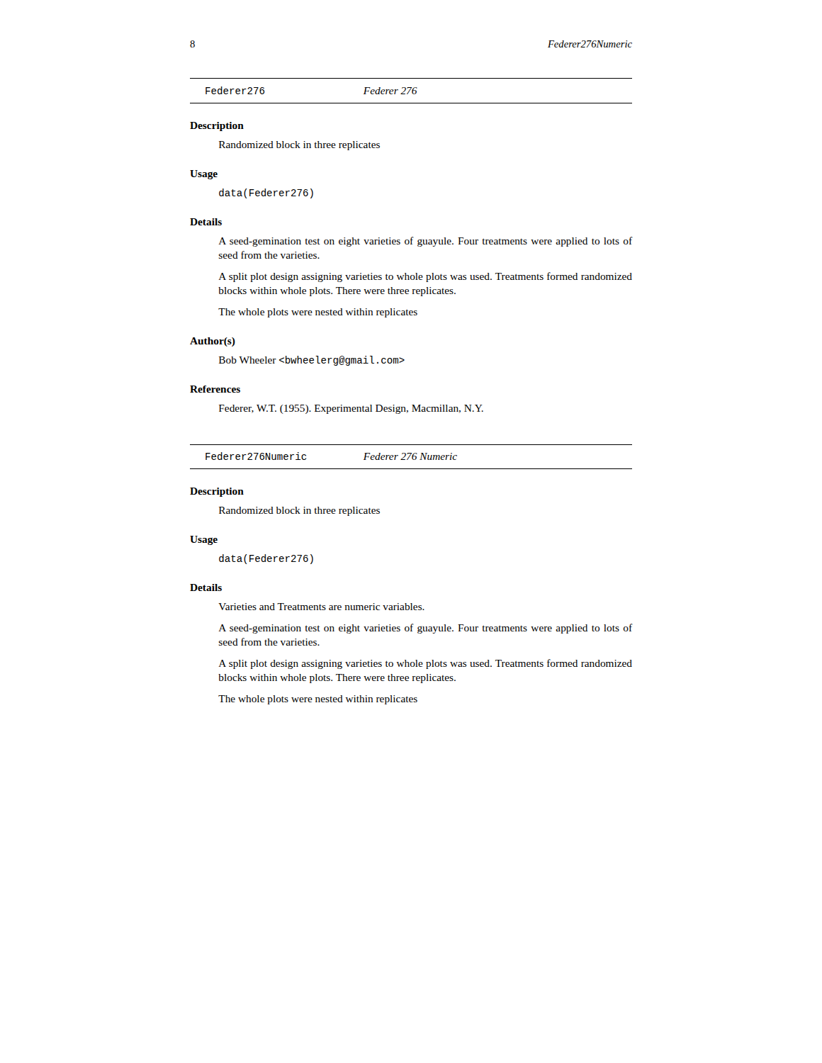8 Federer276Numeric
Federer276 Federer 276
Description
Randomized block in three replicates
Usage
data(Federer276)
Details
A seed-gemination test on eight varieties of guayule. Four treatments were applied to lots of seed from the varieties.
A split plot design assigning varieties to whole plots was used. Treatments formed randomized blocks within whole plots. There were three replicates.
The whole plots were nested within replicates
Author(s)
Bob Wheeler <bwheelerg@gmail.com>
References
Federer, W.T. (1955). Experimental Design, Macmillan, N.Y.
Federer276Numeric Federer 276 Numeric
Description
Randomized block in three replicates
Usage
data(Federer276)
Details
Varieties and Treatments are numeric variables.
A seed-gemination test on eight varieties of guayule. Four treatments were applied to lots of seed from the varieties.
A split plot design assigning varieties to whole plots was used. Treatments formed randomized blocks within whole plots. There were three replicates.
The whole plots were nested within replicates